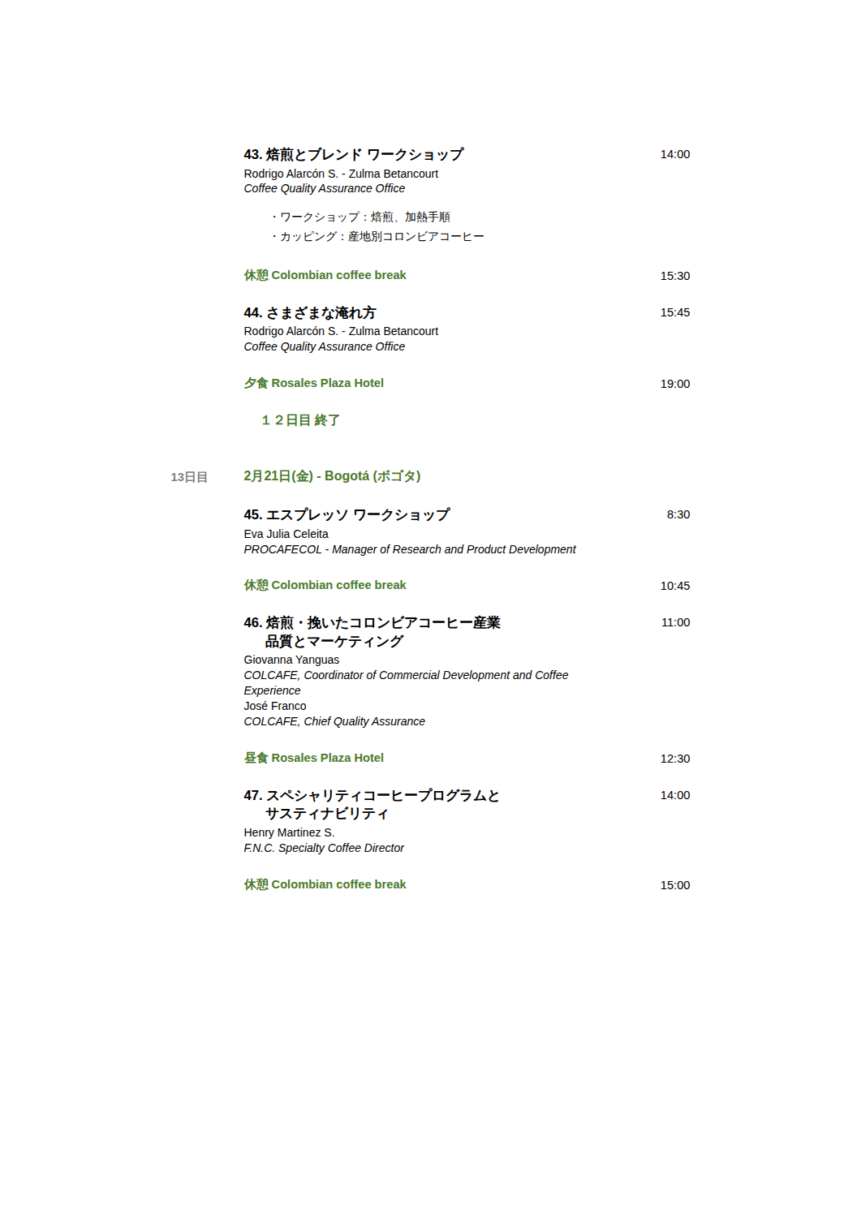43. 焙煎とブレンド ワークショップ
Rodrigo Alarcón S. - Zulma Betancourt
Coffee Quality Assurance Office
・ワークショップ：焙煎、加熱手順
・カッピング：産地別コロンビアコーヒー
14:00
休憩 Colombian coffee break
15:30
44. さまざまな淹れ方
Rodrigo Alarcón S. - Zulma Betancourt
Coffee Quality Assurance Office
15:45
夕食 Rosales Plaza Hotel
19:00
１２日目 終了
13日目
2月21日(金) - Bogotá (ボゴタ)
45. エスプレッソ ワークショップ
Eva Julia Celeita
PROCAFECOL - Manager of Research and Product Development
8:30
休憩 Colombian coffee break
10:45
46. 焙煎・挽いたコロンビアコーヒー産業品質とマーケティング
Giovanna Yanguas
COLCAFE, Coordinator of Commercial Development and Coffee Experience
José Franco
COLCAFE, Chief Quality Assurance
11:00
昼食 Rosales Plaza Hotel
12:30
47. スペシャリティコーヒープログラムとサスティナビリティ
Henry Martinez S.
F.N.C. Specialty Coffee Director
14:00
休憩 Colombian coffee break
15:00